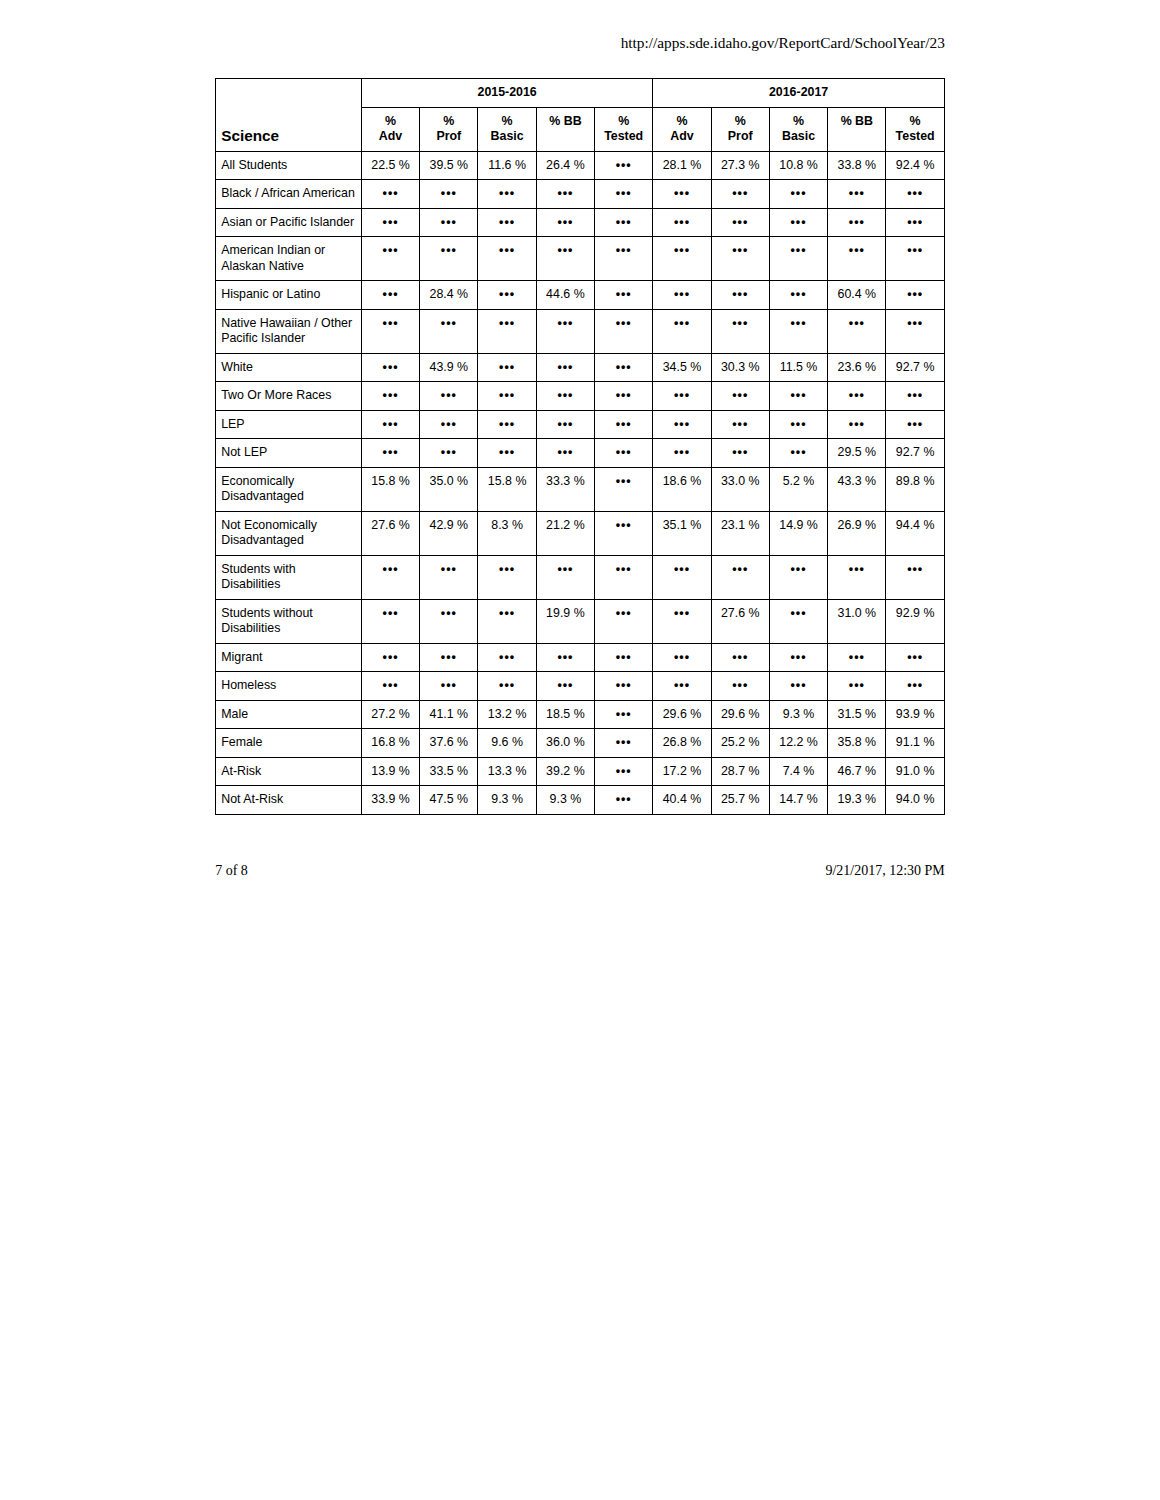http://apps.sde.idaho.gov/ReportCard/SchoolYear/23
| Science | 2015-2016 | 2016-2017 |
| --- | --- | --- |
| % Adv | % Prof | % Basic | % BB | % Tested | % Adv | % Prof | % Basic | % BB | % Tested |
| All Students | 22.5 % | 39.5 % | 11.6 % | 26.4 % | ••• | 28.1 % | 27.3 % | 10.8 % | 33.8 % | 92.4 % |
| Black / African American | ••• | ••• | ••• | ••• | ••• | ••• | ••• | ••• | ••• | ••• |
| Asian or Pacific Islander | ••• | ••• | ••• | ••• | ••• | ••• | ••• | ••• | ••• | ••• |
| American Indian or Alaskan Native | ••• | ••• | ••• | ••• | ••• | ••• | ••• | ••• | ••• | ••• |
| Hispanic or Latino | ••• | 28.4 % | ••• | 44.6 % | ••• | ••• | ••• | ••• | 60.4 % | ••• |
| Native Hawaiian / Other Pacific Islander | ••• | ••• | ••• | ••• | ••• | ••• | ••• | ••• | ••• | ••• |
| White | ••• | 43.9 % | ••• | ••• | ••• | 34.5 % | 30.3 % | 11.5 % | 23.6 % | 92.7 % |
| Two Or More Races | ••• | ••• | ••• | ••• | ••• | ••• | ••• | ••• | ••• | ••• |
| LEP | ••• | ••• | ••• | ••• | ••• | ••• | ••• | ••• | ••• | ••• |
| Not LEP | ••• | ••• | ••• | ••• | ••• | ••• | ••• | ••• | 29.5 % | 92.7 % |
| Economically Disadvantaged | 15.8 % | 35.0 % | 15.8 % | 33.3 % | ••• | 18.6 % | 33.0 % | 5.2 % | 43.3 % | 89.8 % |
| Not Economically Disadvantaged | 27.6 % | 42.9 % | 8.3 % | 21.2 % | ••• | 35.1 % | 23.1 % | 14.9 % | 26.9 % | 94.4 % |
| Students with Disabilities | ••• | ••• | ••• | ••• | ••• | ••• | ••• | ••• | ••• | ••• |
| Students without Disabilities | ••• | ••• | ••• | 19.9 % | ••• | ••• | 27.6 % | ••• | 31.0 % | 92.9 % |
| Migrant | ••• | ••• | ••• | ••• | ••• | ••• | ••• | ••• | ••• | ••• |
| Homeless | ••• | ••• | ••• | ••• | ••• | ••• | ••• | ••• | ••• | ••• |
| Male | 27.2 % | 41.1 % | 13.2 % | 18.5 % | ••• | 29.6 % | 29.6 % | 9.3 % | 31.5 % | 93.9 % |
| Female | 16.8 % | 37.6 % | 9.6 % | 36.0 % | ••• | 26.8 % | 25.2 % | 12.2 % | 35.8 % | 91.1 % |
| At-Risk | 13.9 % | 33.5 % | 13.3 % | 39.2 % | ••• | 17.2 % | 28.7 % | 7.4 % | 46.7 % | 91.0 % |
| Not At-Risk | 33.9 % | 47.5 % | 9.3 % | 9.3 % | ••• | 40.4 % | 25.7 % | 14.7 % | 19.3 % | 94.0 % |
7 of 8
9/21/2017, 12:30 PM